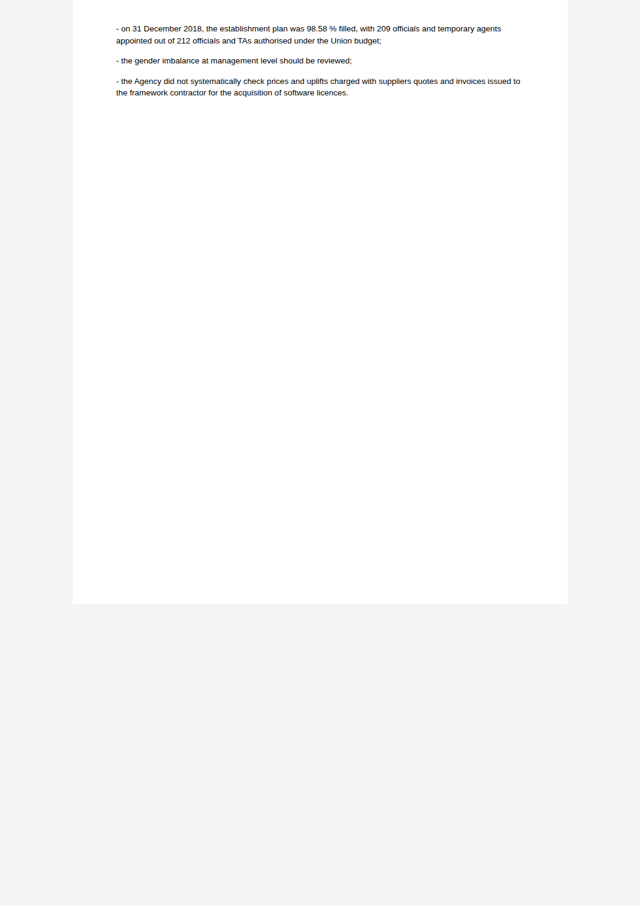- on 31 December 2018, the establishment plan was 98.58 % filled, with 209 officials and temporary agents appointed out of 212 officials and TAs authorised under the Union budget;
- the gender imbalance at management level should be reviewed;
- the Agency did not systematically check prices and uplifts charged with suppliers quotes and invoices issued to the framework contractor for the acquisition of software licences.